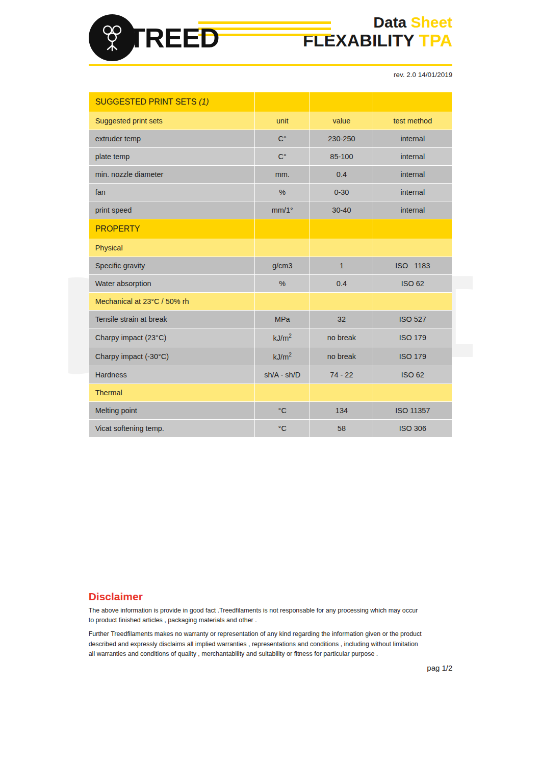TREED
TREED
Data Sheet
FLEXABILITY TPA
rev. 2.0 14/01/2019
| SUGGESTED PRINT SETS (1) | | | |
| Suggested print sets | unit | value | test method |
| extruder temp | C° | 230-250 | internal |
| plate temp | C° | 85-100 | internal |
| min. nozzle diameter | mm. | 0.4 | internal |
| fan | % | 0-30 | internal |
| print speed | mm/1° | 30-40 | internal |
| PROPERTY | | | |
| Physical | | | |
| Specific gravity | g/cm3 | 1 | ISO 1183 |
| Water absorption | % | 0.4 | ISO 62 |
| Mechanical at 23°C / 50% rh | | | |
| Tensile strain at break | MPa | 32 | ISO 527 |
| Charpy impact (23°C) | kJ/m 2 | no break | ISO 179 |
| Charpy impact (-30°C) | kJ/m 2 | no break | ISO 179 |
| Hardness | sh/A - sh/D | 74 - 22 | ISO 62 |
| Thermal | | | |
| Melting point | °C | 134 | ISO 11357 |
| Vicat softening temp. | °C | 58 | ISO 306 |
Disclaimer
The above information is provide in good fact .Treedfilaments is not responsable for any processing which may occur to product finished articles , packaging materials and other .
Further Treedfilaments makes no warranty or representation of any kind regarding the information given or the product described and expressly disclaims all implied warranties , representations and conditions , including without limitation all warranties and conditions of quality , merchantability and suitability or fitness for particular purpose .
pag 1/2